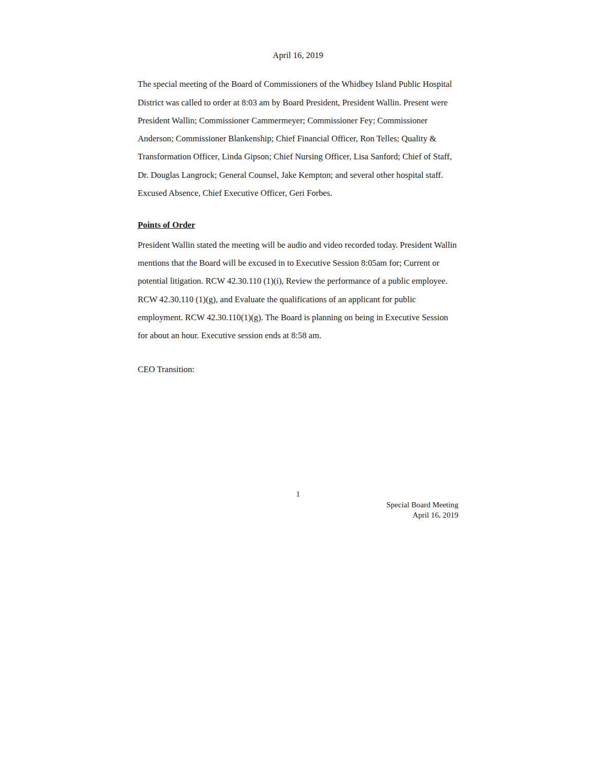April 16, 2019
The special meeting of the Board of Commissioners of the Whidbey Island Public Hospital District was called to order at 8:03 am by Board President, President Wallin. Present were President Wallin; Commissioner Cammermeyer; Commissioner Fey; Commissioner Anderson; Commissioner Blankenship; Chief Financial Officer, Ron Telles; Quality & Transformation Officer, Linda Gipson; Chief Nursing Officer, Lisa Sanford; Chief of Staff, Dr. Douglas Langrock; General Counsel, Jake Kempton; and several other hospital staff. Excused Absence, Chief Executive Officer, Geri Forbes.
Points of Order
President Wallin stated the meeting will be audio and video recorded today. President Wallin mentions that the Board will be excused in to Executive Session 8:05am for; Current or potential litigation. RCW 42.30.110 (1)(i), Review the performance of a public employee. RCW 42.30.110 (1)(g), and Evaluate the qualifications of an applicant for public employment. RCW 42.30.110(1)(g). The Board is planning on being in Executive Session for about an hour. Executive session ends at 8:58 am.
CEO Transition:
1
Special Board Meeting
April 16, 2019